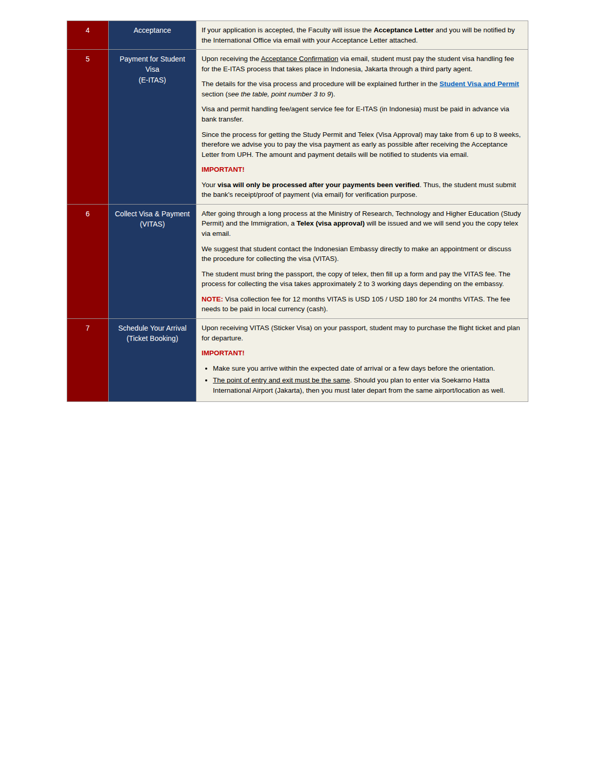| 4 | Acceptance | If your application is accepted, the Faculty will issue the Acceptance Letter and you will be notified by the International Office via email with your Acceptance Letter attached. |
| 5 | Payment for Student Visa (E-ITAS) | Upon receiving the Acceptance Confirmation via email, student must pay the student visa handling fee for the E-ITAS process that takes place in Indonesia, Jakarta through a third party agent. The details for the visa process and procedure will be explained further in the Student Visa and Permit section ( see the table, point number 3 to 9 ). Visa and permit handling fee/agent service fee for E-ITAS (in Indonesia) must be paid in advance via bank transfer. Since the process for getting the Study Permit and Telex (Visa Approval) may take from 6 up to 8 weeks, therefore we advise you to pay the visa payment as early as possible after receiving the Acceptance Letter from UPH. The amount and payment details will be notified to students via email. IMPORTANT! Your visa will only be processed after your payments been verified . Thus, the student must submit the bank's receipt/proof of payment (via email) for verification purpose. |
| 6 | Collect Visa & Payment (VITAS) | After going through a long process at the Ministry of Research, Technology and Higher Education (Study Permit) and the Immigration, a Telex (visa approval) will be issued and we will send you the copy telex via email. We suggest that student contact the Indonesian Embassy directly to make an appointment or discuss the procedure for collecting the visa (VITAS). The student must bring the passport, the copy of telex, then fill up a form and pay the VITAS fee. The process for collecting the visa takes approximately 2 to 3 working days depending on the embassy. NOTE: Visa collection fee for 12 months VITAS is USD 105 / USD 180 for 24 months VITAS. The fee needs to be paid in local currency (cash). |
| 7 | Schedule Your Arrival (Ticket Booking) | Upon receiving VITAS (Sticker Visa) on your passport, student may to purchase the flight ticket and plan for departure. IMPORTANT! Make sure you arrive within the expected date of arrival or a few days before the orientation. The point of entry and exit must be the same . Should you plan to enter via Soekarno Hatta International Airport (Jakarta), then you must later depart from the same airport/location as well. |